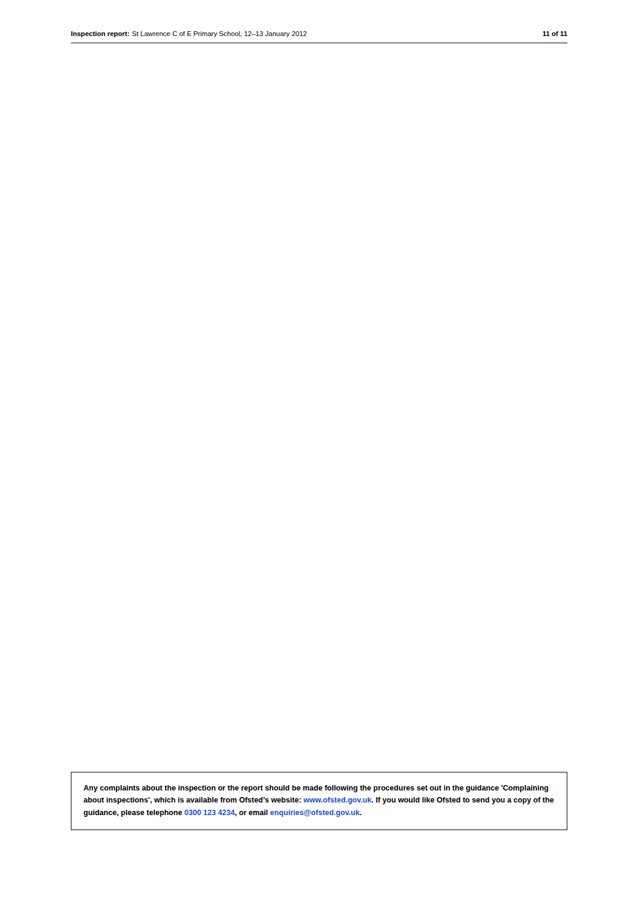Inspection report: St Lawrence C of E Primary School, 12–13 January 2012
11 of 11
Any complaints about the inspection or the report should be made following the procedures set out in the guidance 'Complaining about inspections', which is available from Ofsted’s website: www.ofsted.gov.uk. If you would like Ofsted to send you a copy of the guidance, please telephone 0300 123 4234, or email enquiries@ofsted.gov.uk.